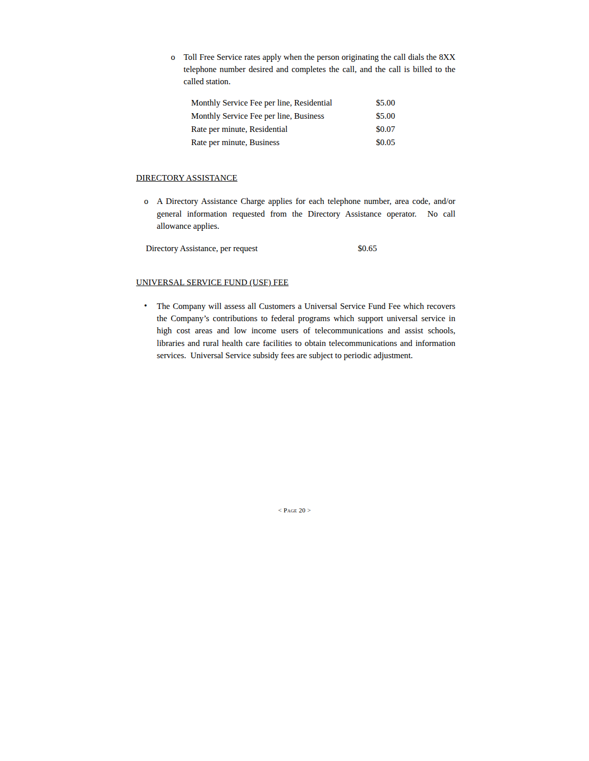Toll Free Service rates apply when the person originating the call dials the 8XX telephone number desired and completes the call, and the call is billed to the called station.
| Monthly Service Fee per line, Residential | $5.00 |
| Monthly Service Fee per line, Business | $5.00 |
| Rate per minute, Residential | $0.07 |
| Rate per minute, Business | $0.05 |
DIRECTORY ASSISTANCE
A Directory Assistance Charge applies for each telephone number, area code, and/or general information requested from the Directory Assistance operator. No call allowance applies.
Directory Assistance, per request $0.65
UNIVERSAL SERVICE FUND (USF) FEE
The Company will assess all Customers a Universal Service Fund Fee which recovers the Company’s contributions to federal programs which support universal service in high cost areas and low income users of telecommunications and assist schools, libraries and rural health care facilities to obtain telecommunications and information services. Universal Service subsidy fees are subject to periodic adjustment.
< Page 20 >